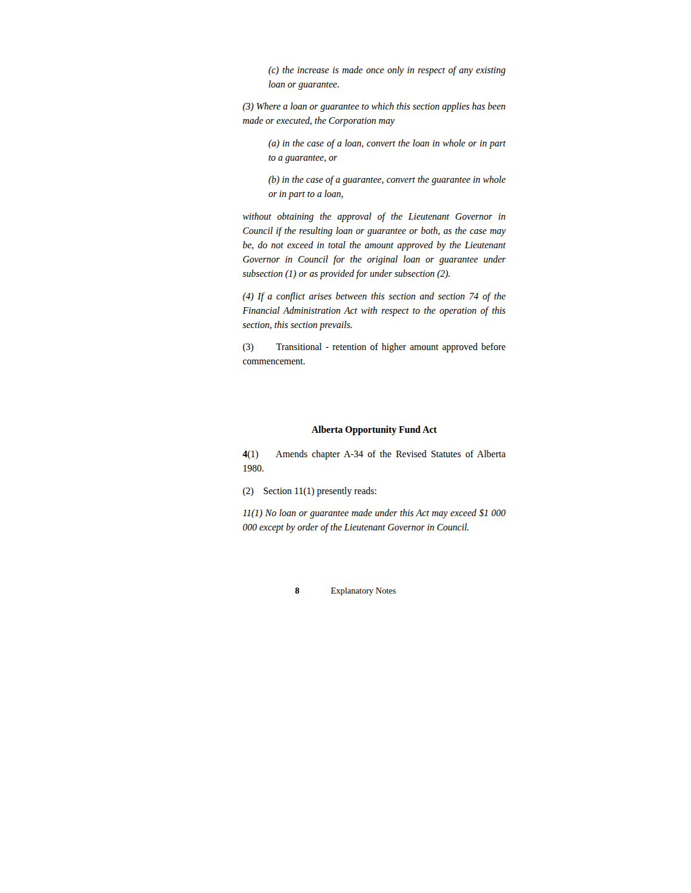(c) the increase is made once only in respect of any existing loan or guarantee.
(3) Where a loan or guarantee to which this section applies has been made or executed, the Corporation may
(a) in the case of a loan, convert the loan in whole or in part to a guarantee, or
(b) in the case of a guarantee, convert the guarantee in whole or in part to a loan,
without obtaining the approval of the Lieutenant Governor in Council if the resulting loan or guarantee or both, as the case may be, do not exceed in total the amount approved by the Lieutenant Governor in Council for the original loan or guarantee under subsection (1) or as provided for under subsection (2).
(4) If a conflict arises between this section and section 74 of the Financial Administration Act with respect to the operation of this section, this section prevails.
(3) Transitional - retention of higher amount approved before commencement.
Alberta Opportunity Fund Act
4(1) Amends chapter A-34 of the Revised Statutes of Alberta 1980.
(2) Section 11(1) presently reads:
11(1) No loan or guarantee made under this Act may exceed $1 000 000 except by order of the Lieutenant Governor in Council.
8 Explanatory Notes